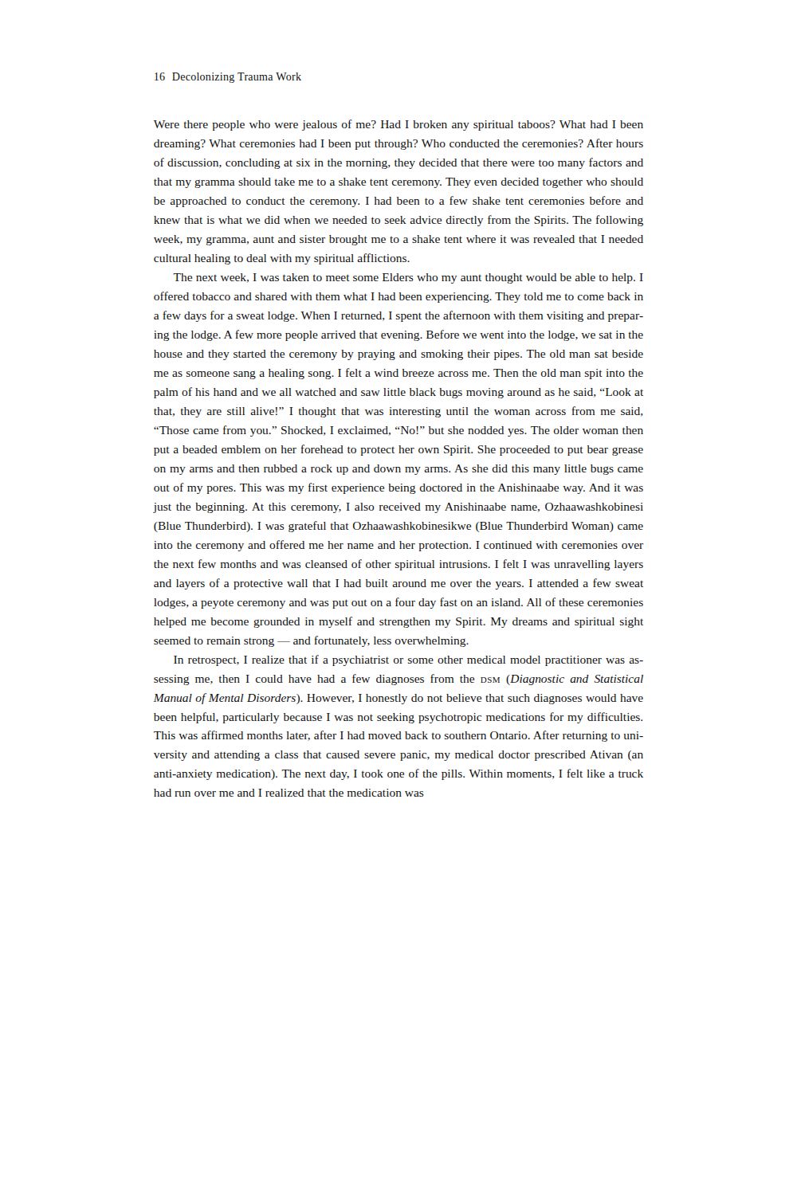16 Decolonizing Trauma Work
Were there people who were jealous of me? Had I broken any spiritual taboos? What had I been dreaming? What ceremonies had I been put through? Who conducted the ceremonies? After hours of discussion, concluding at six in the morning, they decided that there were too many factors and that my gramma should take me to a shake tent ceremony. They even decided together who should be approached to conduct the ceremony. I had been to a few shake tent ceremonies before and knew that is what we did when we needed to seek advice directly from the Spirits. The following week, my gramma, aunt and sister brought me to a shake tent where it was revealed that I needed cultural healing to deal with my spiritual afflictions.
The next week, I was taken to meet some Elders who my aunt thought would be able to help. I offered tobacco and shared with them what I had been experiencing. They told me to come back in a few days for a sweat lodge. When I returned, I spent the afternoon with them visiting and preparing the lodge. A few more people arrived that evening. Before we went into the lodge, we sat in the house and they started the ceremony by praying and smoking their pipes. The old man sat beside me as someone sang a healing song. I felt a wind breeze across me. Then the old man spit into the palm of his hand and we all watched and saw little black bugs moving around as he said, “Look at that, they are still alive!” I thought that was interesting until the woman across from me said, “Those came from you.” Shocked, I exclaimed, “No!” but she nodded yes. The older woman then put a beaded emblem on her forehead to protect her own Spirit. She proceeded to put bear grease on my arms and then rubbed a rock up and down my arms. As she did this many little bugs came out of my pores. This was my first experience being doctored in the Anishinaabe way. And it was just the beginning. At this ceremony, I also received my Anishinaabe name, Ozhaawashkobinesi (Blue Thunderbird). I was grateful that Ozhaawashkobinesikwe (Blue Thunderbird Woman) came into the ceremony and offered me her name and her protection. I continued with ceremonies over the next few months and was cleansed of other spiritual intrusions. I felt I was unravelling layers and layers of a protective wall that I had built around me over the years. I attended a few sweat lodges, a peyote ceremony and was put out on a four day fast on an island. All of these ceremonies helped me become grounded in myself and strengthen my Spirit. My dreams and spiritual sight seemed to remain strong — and fortunately, less overwhelming.
In retrospect, I realize that if a psychiatrist or some other medical model practitioner was assessing me, then I could have had a few diagnoses from the dsm (Diagnostic and Statistical Manual of Mental Disorders). However, I honestly do not believe that such diagnoses would have been helpful, particularly because I was not seeking psychotropic medications for my difficulties. This was affirmed months later, after I had moved back to southern Ontario. After returning to university and attending a class that caused severe panic, my medical doctor prescribed Ativan (an anti-anxiety medication). The next day, I took one of the pills. Within moments, I felt like a truck had run over me and I realized that the medication was